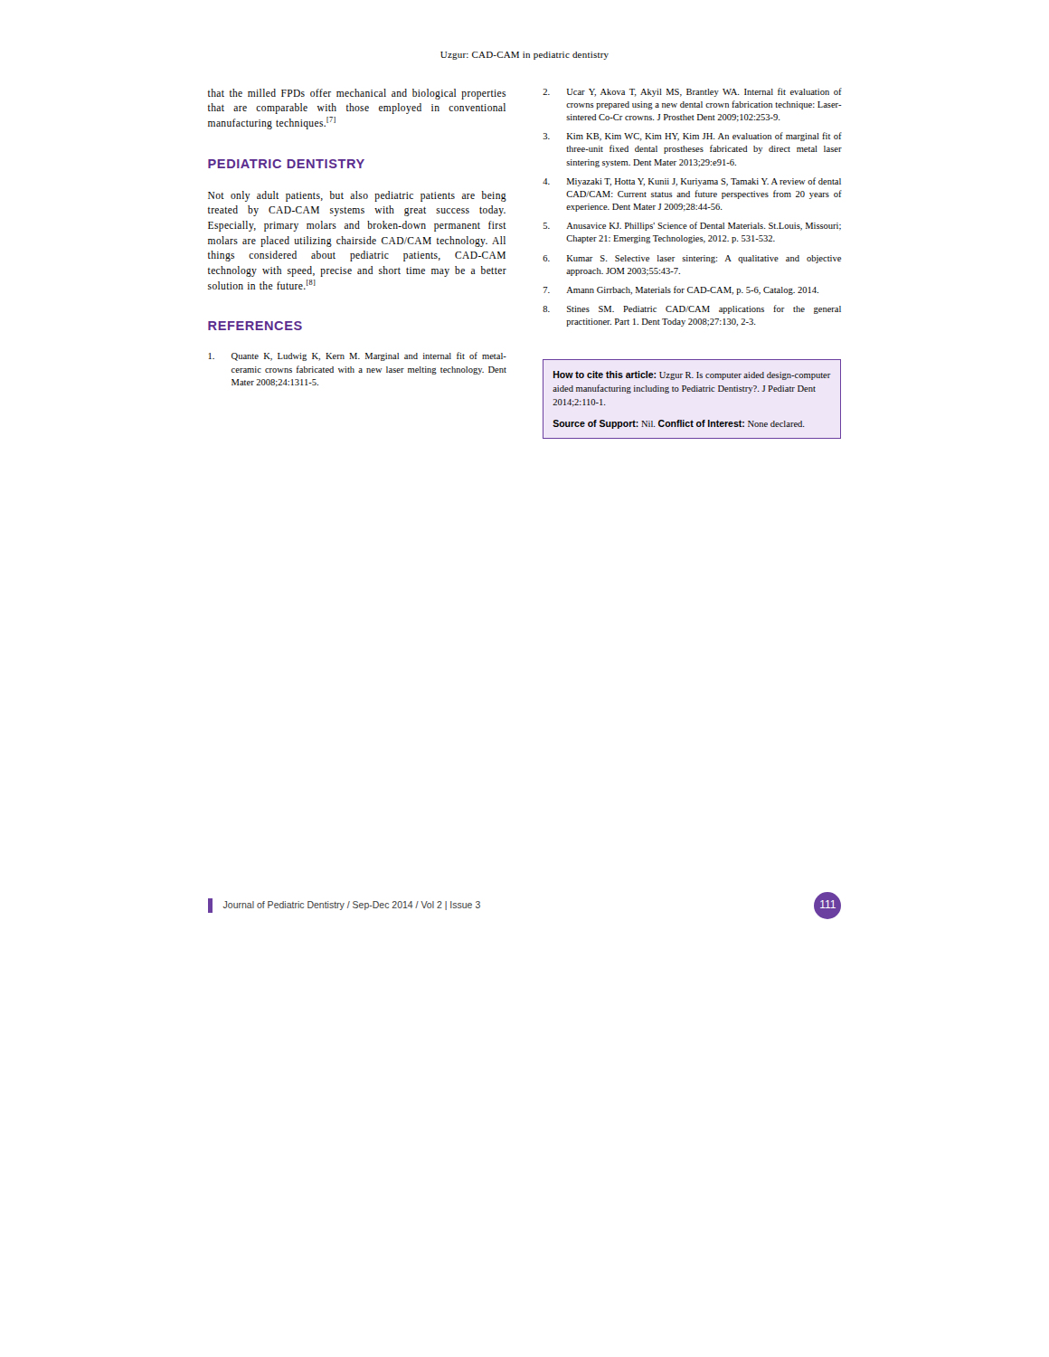Uzgur: CAD-CAM in pediatric dentistry
that the milled FPDs offer mechanical and biological properties that are comparable with those employed in conventional manufacturing techniques.[7]
PEDIATRIC DENTISTRY
Not only adult patients, but also pediatric patients are being treated by CAD-CAM systems with great success today. Especially, primary molars and broken-down permanent first molars are placed utilizing chairside CAD/CAM technology. All things considered about pediatric patients, CAD-CAM technology with speed, precise and short time may be a better solution in the future.[8]
REFERENCES
Quante K, Ludwig K, Kern M. Marginal and internal fit of metal-ceramic crowns fabricated with a new laser melting technology. Dent Mater 2008;24:1311-5.
Ucar Y, Akova T, Akyil MS, Brantley WA. Internal fit evaluation of crowns prepared using a new dental crown fabrication technique: Laser-sintered Co-Cr crowns. J Prosthet Dent 2009;102:253-9.
Kim KB, Kim WC, Kim HY, Kim JH. An evaluation of marginal fit of three-unit fixed dental prostheses fabricated by direct metal laser sintering system. Dent Mater 2013;29:e91-6.
Miyazaki T, Hotta Y, Kunii J, Kuriyama S, Tamaki Y. A review of dental CAD/CAM: Current status and future perspectives from 20 years of experience. Dent Mater J 2009;28:44-56.
Anusavice KJ. Phillips' Science of Dental Materials. St.Louis, Missouri; Chapter 21: Emerging Technologies, 2012. p. 531-532.
Kumar S. Selective laser sintering: A qualitative and objective approach. JOM 2003;55:43-7.
Amann Girrbach, Materials for CAD-CAM, p. 5-6, Catalog. 2014.
Stines SM. Pediatric CAD/CAM applications for the general practitioner. Part 1. Dent Today 2008;27:130, 2-3.
How to cite this article: Uzgur R. Is computer aided design-computer aided manufacturing including to Pediatric Dentistry?. J Pediatr Dent 2014;2:110-1.
Source of Support: Nil. Conflict of Interest: None declared.
Journal of Pediatric Dentistry / Sep-Dec 2014 / Vol 2 | Issue 3
111